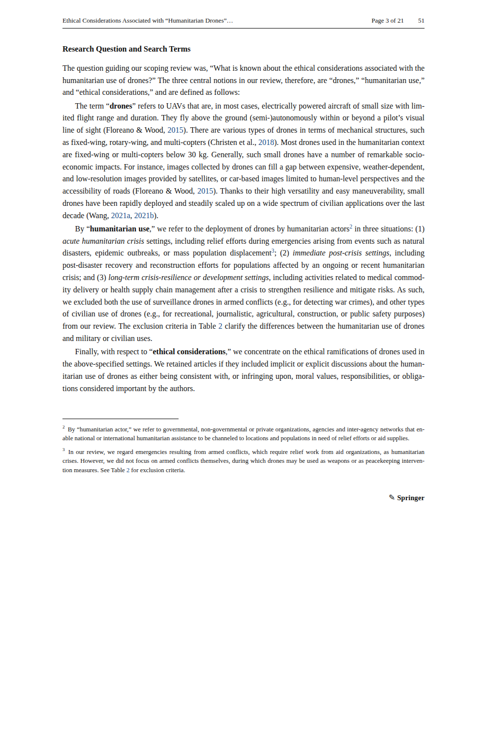Ethical Considerations Associated with “Humanitarian Drones”… Page 3 of 2151
Research Question and Search Terms
The question guiding our scoping review was, “What is known about the ethical considerations associated with the humanitarian use of drones?” The three central notions in our review, therefore, are “drones,” “humanitarian use,” and “ethical considerations,” and are defined as follows:
The term “drones” refers to UAVs that are, in most cases, electrically powered aircraft of small size with limited flight range and duration. They fly above the ground (semi-)autonomously within or beyond a pilot’s visual line of sight (Floreano & Wood, 2015). There are various types of drones in terms of mechanical structures, such as fixed-wing, rotary-wing, and multi-copters (Christen et al., 2018). Most drones used in the humanitarian context are fixed-wing or multi-copters below 30 kg. Generally, such small drones have a number of remarkable socio-economic impacts. For instance, images collected by drones can fill a gap between expensive, weather-dependent, and low-resolution images provided by satellites, or car-based images limited to human-level perspectives and the accessibility of roads (Floreano & Wood, 2015). Thanks to their high versatility and easy maneuverability, small drones have been rapidly deployed and steadily scaled up on a wide spectrum of civilian applications over the last decade (Wang, 2021a, 2021b).
By “humanitarian use,” we refer to the deployment of drones by humanitarian actors2 in three situations: (1) acute humanitarian crisis settings, including relief efforts during emergencies arising from events such as natural disasters, epidemic outbreaks, or mass population displacement3; (2) immediate post-crisis settings, including post-disaster recovery and reconstruction efforts for populations affected by an ongoing or recent humanitarian crisis; and (3) long-term crisis-resilience or development settings, including activities related to medical commodity delivery or health supply chain management after a crisis to strengthen resilience and mitigate risks. As such, we excluded both the use of surveillance drones in armed conflicts (e.g., for detecting war crimes), and other types of civilian use of drones (e.g., for recreational, journalistic, agricultural, construction, or public safety purposes) from our review. The exclusion criteria in Table 2 clarify the differences between the humanitarian use of drones and military or civilian uses.
Finally, with respect to “ethical considerations,” we concentrate on the ethical ramifications of drones used in the above-specified settings. We retained articles if they included implicit or explicit discussions about the humanitarian use of drones as either being consistent with, or infringing upon, moral values, responsibilities, or obligations considered important by the authors.
2 By “humanitarian actor,” we refer to governmental, non-governmental or private organizations, agencies and inter-agency networks that enable national or international humanitarian assistance to be channeled to locations and populations in need of relief efforts or aid supplies.
3 In our review, we regard emergencies resulting from armed conflicts, which require relief work from aid organizations, as humanitarian crises. However, we did not focus on armed conflicts themselves, during which drones may be used as weapons or as peacekeeping intervention measures. See Table 2 for exclusion criteria.
✎Springer